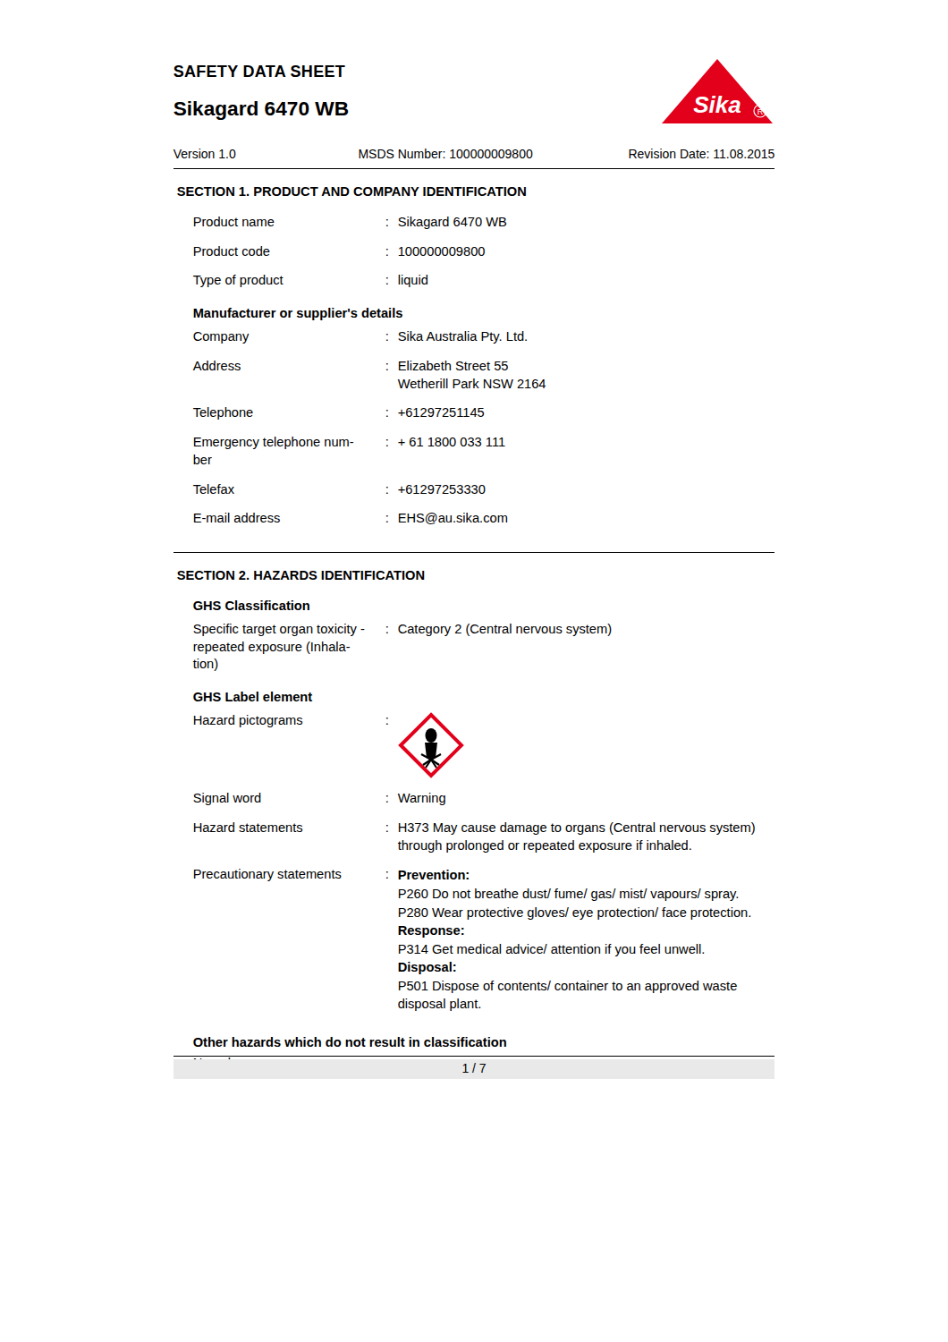SAFETY DATA SHEET
Sikagard 6470 WB
Sika R
Version 1.0
MSDS Number: 100000009800
Revision Date: 11.08.2015
SECTION 1. PRODUCT AND COMPANY IDENTIFICATION
| Product name | : | Sikagard 6470 WB |
| Product code | : | 100000009800 |
| Type of product | : | liquid |
Manufacturer or supplier's details
| Company | : | Sika Australia Pty. Ltd. |
| Address | : | Elizabeth Street 55 Wetherill Park NSW 2164 |
| Telephone | : | +61297251145 |
| Emergency telephone num- ber | : | + 61 1800 033 111 |
| Telefax | : | +61297253330 |
| E-mail address | : | EHS@au.sika.com |
SECTION 2. HAZARDS IDENTIFICATION
GHS Classification
| Specific target organ toxicity - repeated exposure (Inhala- tion) | : | Category 2 (Central nervous system) |
GHS Label element
| Hazard pictograms | : | |
| Signal word | : | Warning |
| Hazard statements | : | H373 May cause damage to organs (Central nervous system) through prolonged or repeated exposure if inhaled. |
| Precautionary statements | : | Prevention: P260 Do not breathe dust/ fume/ gas/ mist/ vapours/ spray. P280 Wear protective gloves/ eye protection/ face protection. Response: P314 Get medical advice/ attention if you feel unwell. Disposal: P501 Dispose of contents/ container to an approved waste disposal plant. |
Other hazards which do not result in classification
None known.
1 / 7